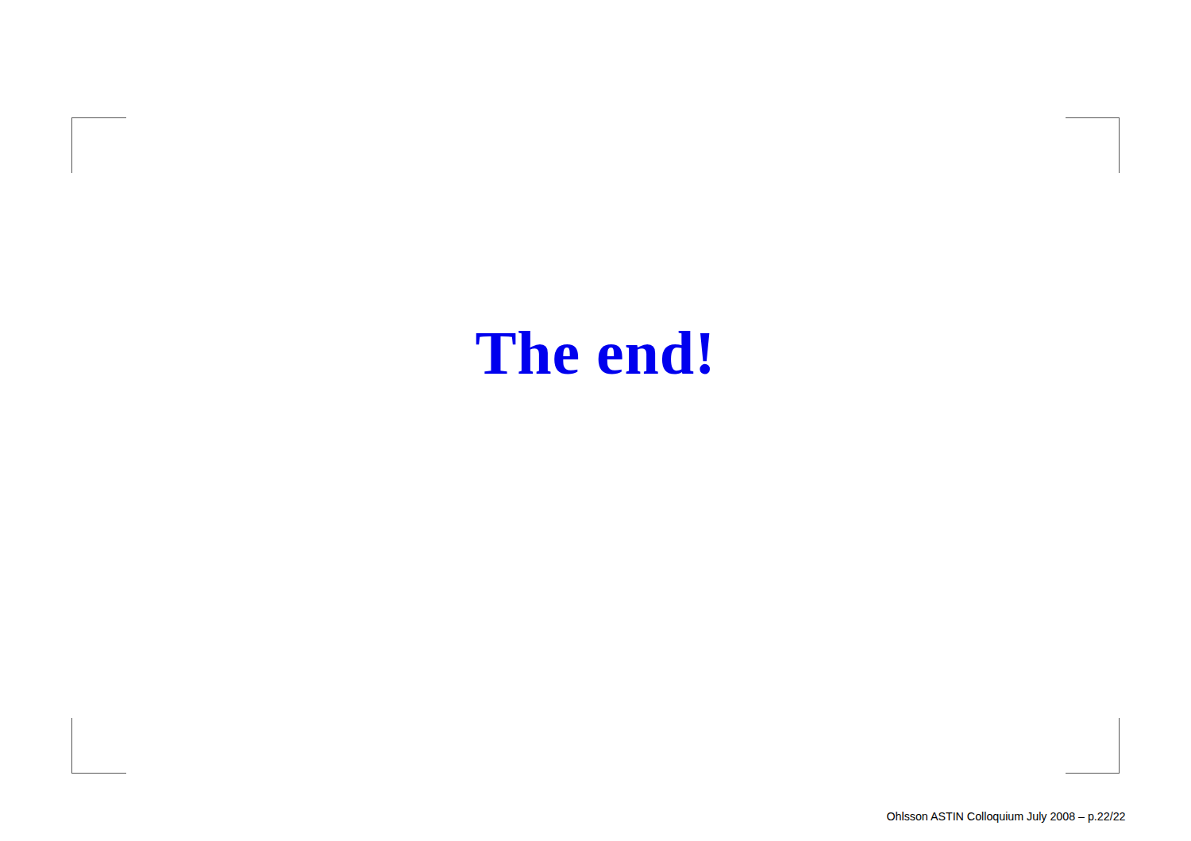The end!
Ohlsson ASTIN Colloquium July 2008 – p.22/22